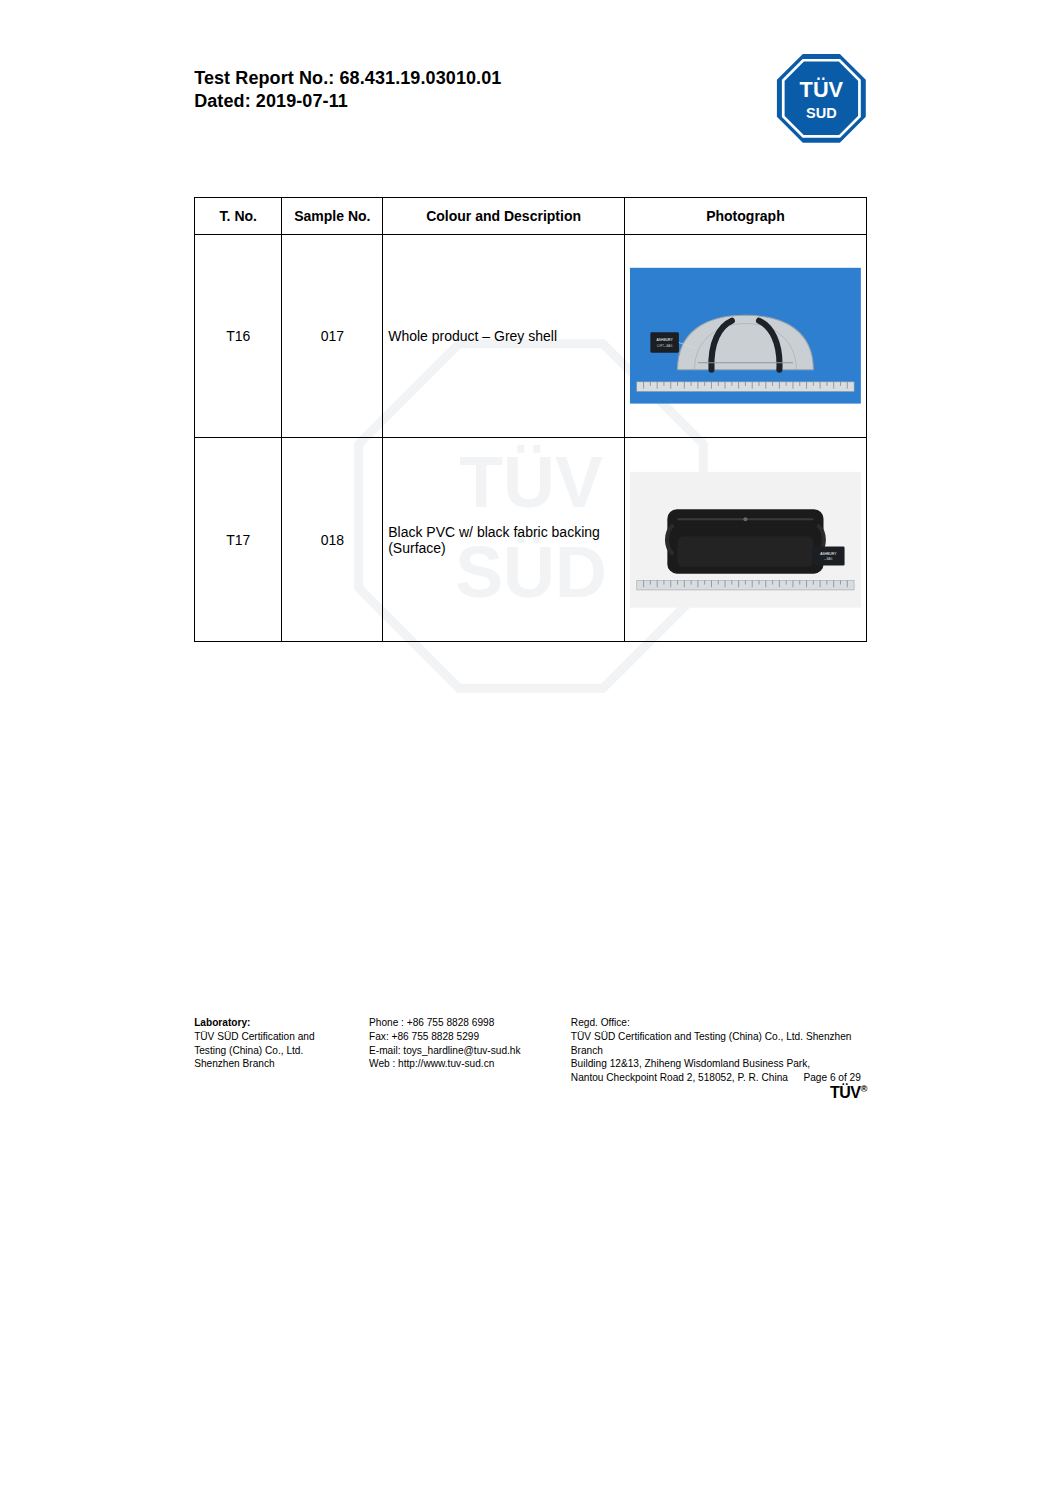Test Report No.: 68.431.19.03010.01
Dated: 2019-07-11
TÜV SUD
TÜV SÜD
| T. No. | Sample No. | Colour and Description | Photograph |
| --- | --- | --- | --- |
| T16 | 017 | Whole product – Grey shell | ASHBURY LOFT—BAG |
| T17 | 018 | Black PVC w/ black fabric backing (Surface) | ASHBURY —BAG |
| Laboratory: TÜV SÜD Certification and Testing (China) Co., Ltd. Shenzhen Branch | Phone : +86 755 8828 6998 Fax: +86 755 8828 5299 E-mail: toys_hardline@tuv-sud.hk Web : http://www.tuv-sud.cn | Regd. Office: TÜV SÜD Certification and Testing (China) Co., Ltd. Shenzhen Branch Building 12&13, Zhiheng Wisdomland Business Park, Nantou Checkpoint Road 2, 518052, P. R. China Page 6 of 29 |
TÜV®